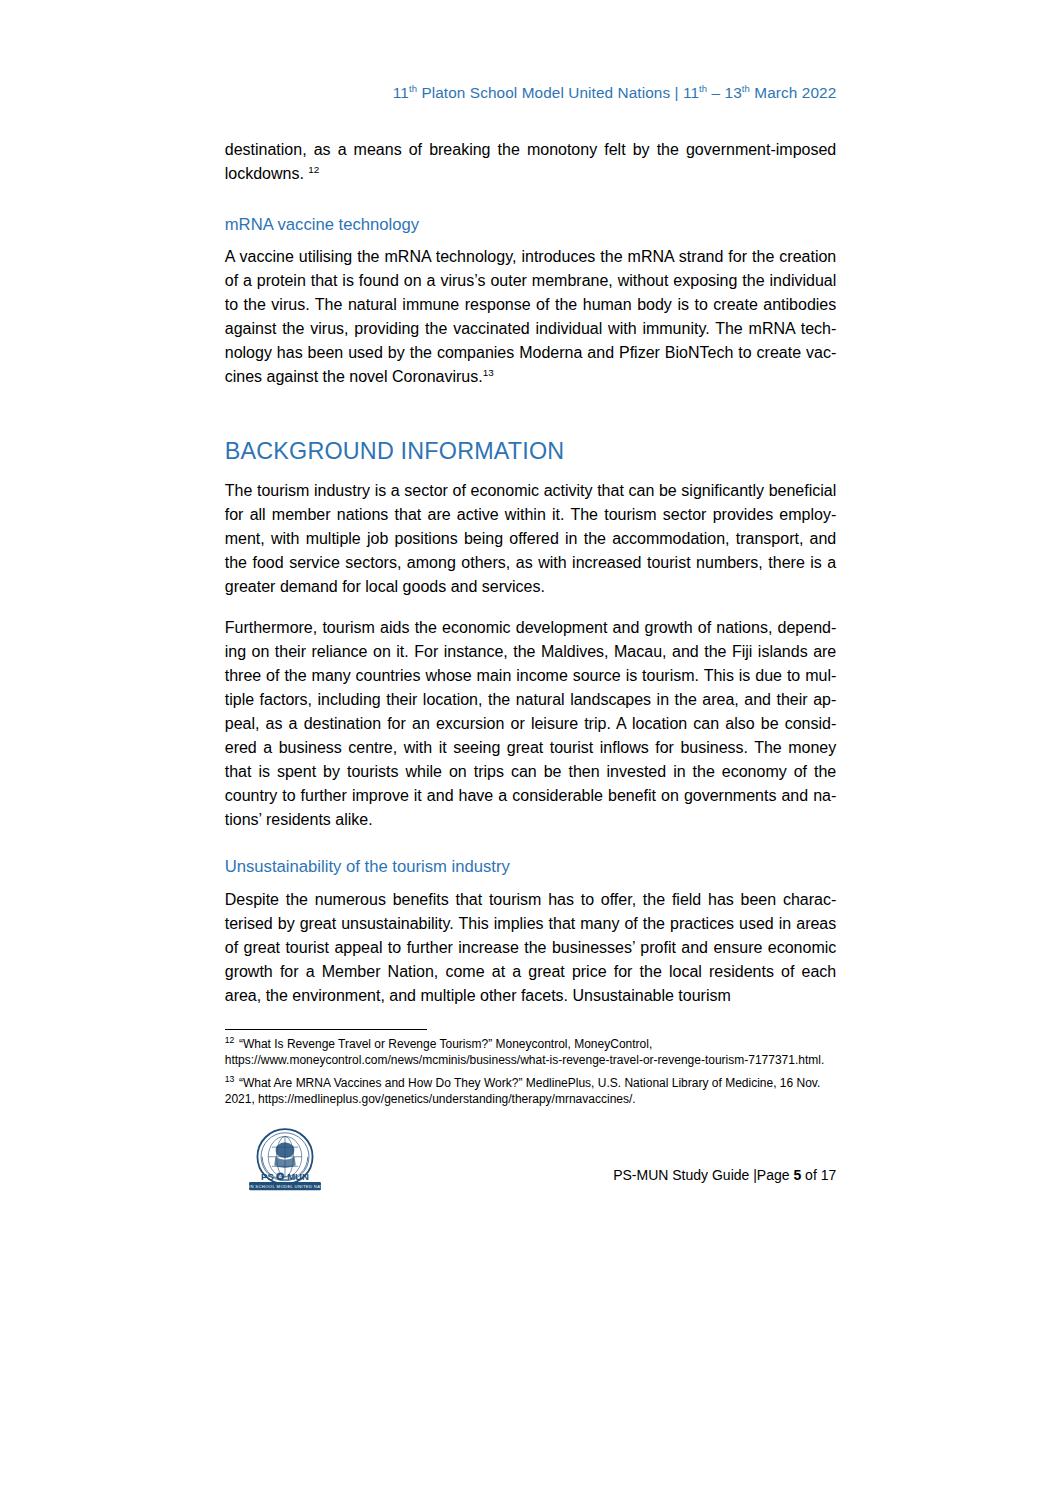11th Platon School Model United Nations | 11th – 13th March 2022
destination, as a means of breaking the monotony felt by the government-imposed lockdowns. 12
mRNA vaccine technology
A vaccine utilising the mRNA technology, introduces the mRNA strand for the creation of a protein that is found on a virus’s outer membrane, without exposing the individual to the virus. The natural immune response of the human body is to create antibodies against the virus, providing the vaccinated individual with immunity. The mRNA technology has been used by the companies Moderna and Pfizer BioNTech to create vaccines against the novel Coronavirus.13
BACKGROUND INFORMATION
The tourism industry is a sector of economic activity that can be significantly beneficial for all member nations that are active within it. The tourism sector provides employment, with multiple job positions being offered in the accommodation, transport, and the food service sectors, among others, as with increased tourist numbers, there is a greater demand for local goods and services.
Furthermore, tourism aids the economic development and growth of nations, depending on their reliance on it. For instance, the Maldives, Macau, and the Fiji islands are three of the many countries whose main income source is tourism. This is due to multiple factors, including their location, the natural landscapes in the area, and their appeal, as a destination for an excursion or leisure trip. A location can also be considered a business centre, with it seeing great tourist inflows for business. The money that is spent by tourists while on trips can be then invested in the economy of the country to further improve it and have a considerable benefit on governments and nations’ residents alike.
Unsustainability of the tourism industry
Despite the numerous benefits that tourism has to offer, the field has been characterised by great unsustainability. This implies that many of the practices used in areas of great tourist appeal to further increase the businesses’ profit and ensure economic growth for a Member Nation, come at a great price for the local residents of each area, the environment, and multiple other facets. Unsustainable tourism
12 “What Is Revenge Travel or Revenge Tourism?” Moneycontrol, MoneyControl, https://www.moneycontrol.com/news/mcminis/business/what-is-revenge-travel-or-revenge-tourism-7177371.html.
13 “What Are MRNA Vaccines and How Do They Work?” MedlinePlus, U.S. National Library of Medicine, 16 Nov. 2021, https://medlineplus.gov/genetics/understanding/therapy/mrnavaccines/.
PS-MUN logo PLATON SCHOOL MODEL UNITED NATIONS PS ✪ MUN
PS-MUN Study Guide |Page 5 of 17